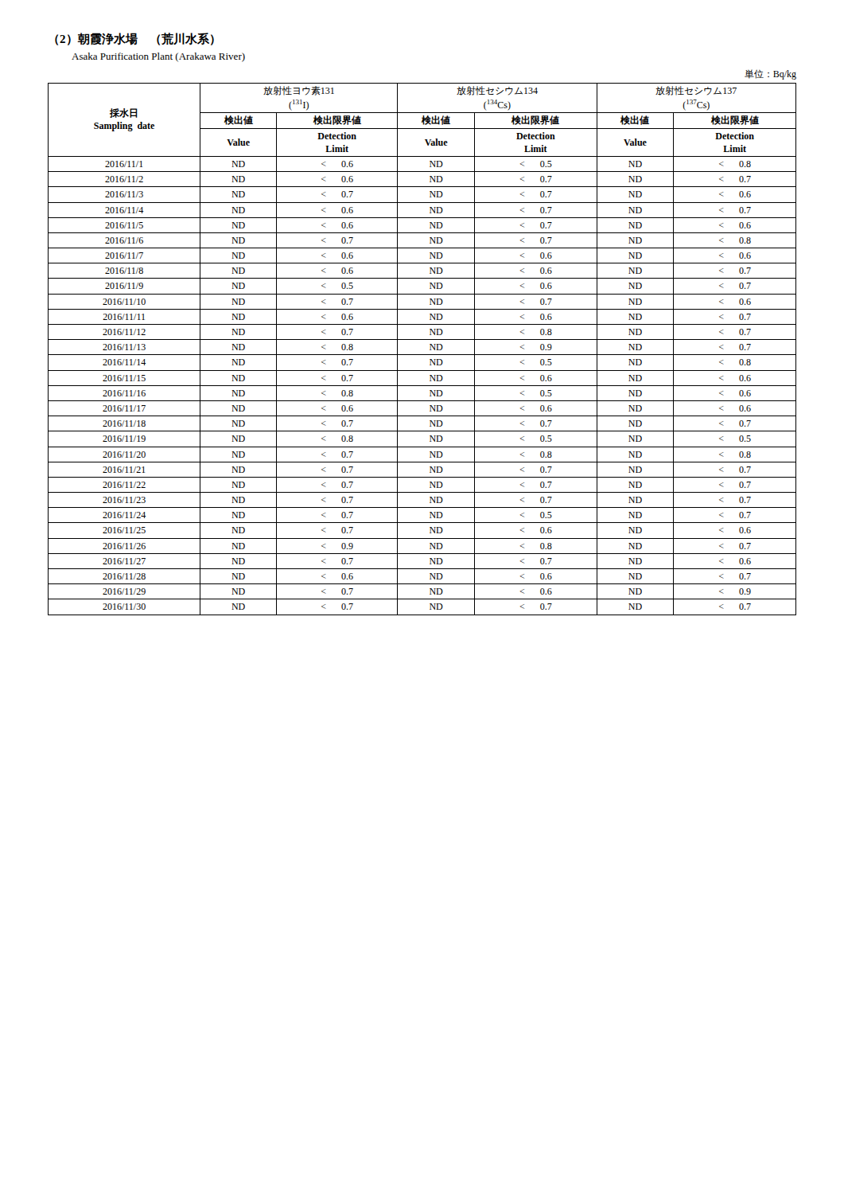（2）朝霞浄水場　（荒川水系）
Asaka Purification Plant (Arakawa River)
単位：Bq/kg
| 採水日 Sampling date | 放射性ヨウ素131 ( 131 I) | 放射性セシウム134 ( 134 Cs) | 放射性セシウム137 ( 137 Cs) |
| --- | --- | --- | --- |
| 検出値 | 検出限界値 | 検出値 | 検出限界値 | 検出値 | 検出限界値 |
| Value | Detection Limit | Value | Detection Limit | Value | Detection Limit |
| 2016/11/1 | ND | < 0.6 | ND | < 0.5 | ND | < 0.8 |
| 2016/11/2 | ND | < 0.6 | ND | < 0.7 | ND | < 0.7 |
| 2016/11/3 | ND | < 0.7 | ND | < 0.7 | ND | < 0.6 |
| 2016/11/4 | ND | < 0.6 | ND | < 0.7 | ND | < 0.7 |
| 2016/11/5 | ND | < 0.6 | ND | < 0.7 | ND | < 0.6 |
| 2016/11/6 | ND | < 0.7 | ND | < 0.7 | ND | < 0.8 |
| 2016/11/7 | ND | < 0.6 | ND | < 0.6 | ND | < 0.6 |
| 2016/11/8 | ND | < 0.6 | ND | < 0.6 | ND | < 0.7 |
| 2016/11/9 | ND | < 0.5 | ND | < 0.6 | ND | < 0.7 |
| 2016/11/10 | ND | < 0.7 | ND | < 0.7 | ND | < 0.6 |
| 2016/11/11 | ND | < 0.6 | ND | < 0.6 | ND | < 0.7 |
| 2016/11/12 | ND | < 0.7 | ND | < 0.8 | ND | < 0.7 |
| 2016/11/13 | ND | < 0.8 | ND | < 0.9 | ND | < 0.7 |
| 2016/11/14 | ND | < 0.7 | ND | < 0.5 | ND | < 0.8 |
| 2016/11/15 | ND | < 0.7 | ND | < 0.6 | ND | < 0.6 |
| 2016/11/16 | ND | < 0.8 | ND | < 0.5 | ND | < 0.6 |
| 2016/11/17 | ND | < 0.6 | ND | < 0.6 | ND | < 0.6 |
| 2016/11/18 | ND | < 0.7 | ND | < 0.7 | ND | < 0.7 |
| 2016/11/19 | ND | < 0.8 | ND | < 0.5 | ND | < 0.5 |
| 2016/11/20 | ND | < 0.7 | ND | < 0.8 | ND | < 0.8 |
| 2016/11/21 | ND | < 0.7 | ND | < 0.7 | ND | < 0.7 |
| 2016/11/22 | ND | < 0.7 | ND | < 0.7 | ND | < 0.7 |
| 2016/11/23 | ND | < 0.7 | ND | < 0.7 | ND | < 0.7 |
| 2016/11/24 | ND | < 0.7 | ND | < 0.5 | ND | < 0.7 |
| 2016/11/25 | ND | < 0.7 | ND | < 0.6 | ND | < 0.6 |
| 2016/11/26 | ND | < 0.9 | ND | < 0.8 | ND | < 0.7 |
| 2016/11/27 | ND | < 0.7 | ND | < 0.7 | ND | < 0.6 |
| 2016/11/28 | ND | < 0.6 | ND | < 0.6 | ND | < 0.7 |
| 2016/11/29 | ND | < 0.7 | ND | < 0.6 | ND | < 0.9 |
| 2016/11/30 | ND | < 0.7 | ND | < 0.7 | ND | < 0.7 |